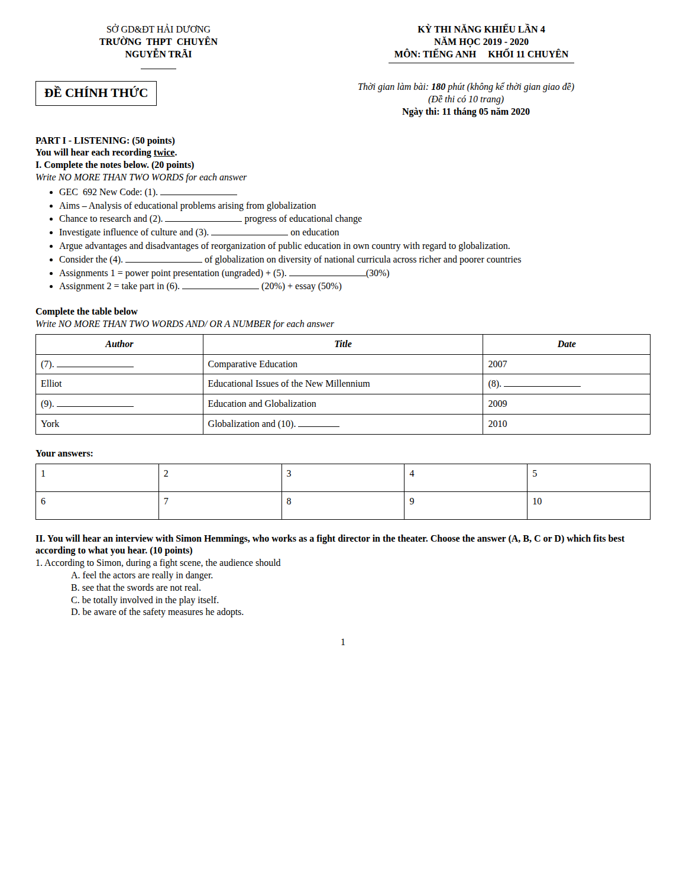SỞ GD&ĐT HẢI DƯƠNG
TRƯỜNG THPT CHUYÊN
NGUYỄN TRÃI
KỲ THI NĂNG KHIẾU LẦN 4
NĂM HỌC 2019 - 2020
MÔN: TIẾNG ANH KHỐI 11 CHUYÊN
ĐỀ CHÍNH THỨC
Thời gian làm bài: 180 phút (không kể thời gian giao đề)
(Đề thi có 10 trang)
Ngày thi: 11 tháng 05 năm 2020
PART I - LISTENING: (50 points)
You will hear each recording twice.
I. Complete the notes below. (20 points)
Write NO MORE THAN TWO WORDS for each answer
GEC 692 New Code: (1).
Aims – Analysis of educational problems arising from globalization
Chance to research and (2). progress of educational change
Investigate influence of culture and (3). on education
Argue advantages and disadvantages of reorganization of public education in own country with regard to globalization.
Consider the (4). of globalization on diversity of national curricula across richer and poorer countries
Assignments 1 = power point presentation (ungraded) + (5). (30%)
Assignment 2 = take part in (6). (20%) + essay (50%)
Complete the table below
Write NO MORE THAN TWO WORDS AND/ OR A NUMBER for each answer
| Author | Title | Date |
| --- | --- | --- |
| (7). | Comparative Education | 2007 |
| Elliot | Educational Issues of the New Millennium | (8). |
| (9). | Education and Globalization | 2009 |
| York | Globalization and (10). | 2010 |
Your answers:
| 1 | 2 | 3 | 4 | 5 |
| 6 | 7 | 8 | 9 | 10 |
II. You will hear an interview with Simon Hemmings, who works as a fight director in the theater. Choose the answer (A, B, C or D) which fits best according to what you hear. (10 points)
1. According to Simon, during a fight scene, the audience should
A. feel the actors are really in danger.
B. see that the swords are not real.
C. be totally involved in the play itself.
D. be aware of the safety measures he adopts.
1